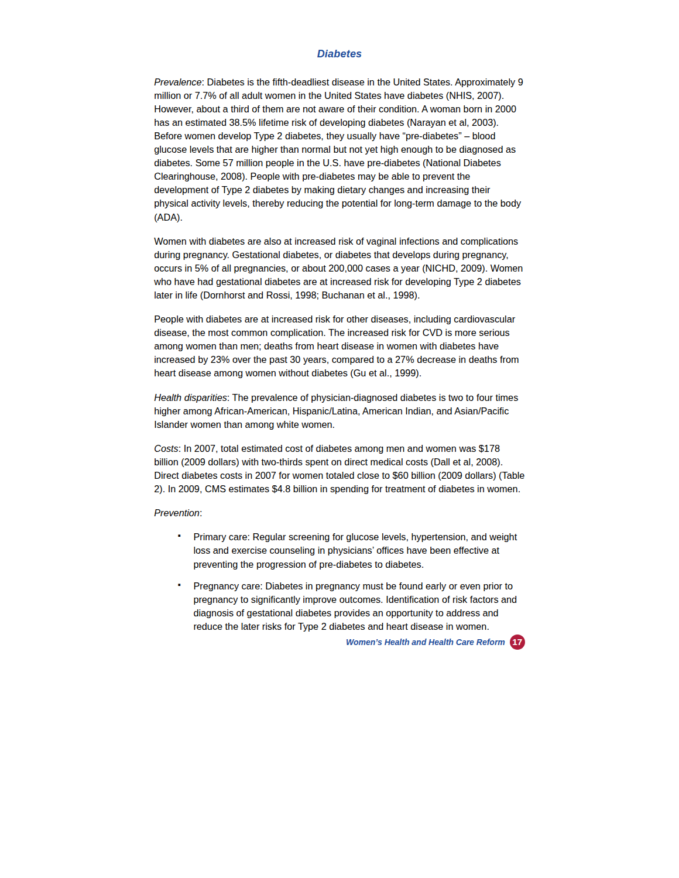Diabetes
Prevalence: Diabetes is the fifth-deadliest disease in the United States. Approximately 9 million or 7.7% of all adult women in the United States have diabetes (NHIS, 2007). However, about a third of them are not aware of their condition. A woman born in 2000 has an estimated 38.5% lifetime risk of developing diabetes (Narayan et al, 2003). Before women develop Type 2 diabetes, they usually have “pre-diabetes” – blood glucose levels that are higher than normal but not yet high enough to be diagnosed as diabetes. Some 57 million people in the U.S. have pre-diabetes (National Diabetes Clearinghouse, 2008). People with pre-diabetes may be able to prevent the development of Type 2 diabetes by making dietary changes and increasing their physical activity levels, thereby reducing the potential for long-term damage to the body (ADA).
Women with diabetes are also at increased risk of vaginal infections and complications during pregnancy. Gestational diabetes, or diabetes that develops during pregnancy, occurs in 5% of all pregnancies, or about 200,000 cases a year (NICHD, 2009). Women who have had gestational diabetes are at increased risk for developing Type 2 diabetes later in life (Dornhorst and Rossi, 1998; Buchanan et al., 1998).
People with diabetes are at increased risk for other diseases, including cardiovascular disease, the most common complication. The increased risk for CVD is more serious among women than men; deaths from heart disease in women with diabetes have increased by 23% over the past 30 years, compared to a 27% decrease in deaths from heart disease among women without diabetes (Gu et al., 1999).
Health disparities: The prevalence of physician-diagnosed diabetes is two to four times higher among African-American, Hispanic/Latina, American Indian, and Asian/Pacific Islander women than among white women.
Costs: In 2007, total estimated cost of diabetes among men and women was $178 billion (2009 dollars) with two-thirds spent on direct medical costs (Dall et al, 2008). Direct diabetes costs in 2007 for women totaled close to $60 billion (2009 dollars) (Table 2). In 2009, CMS estimates $4.8 billion in spending for treatment of diabetes in women.
Prevention:
Primary care: Regular screening for glucose levels, hypertension, and weight loss and exercise counseling in physicians’ offices have been effective at preventing the progression of pre-diabetes to diabetes.
Pregnancy care: Diabetes in pregnancy must be found early or even prior to pregnancy to significantly improve outcomes. Identification of risk factors and diagnosis of gestational diabetes provides an opportunity to address and reduce the later risks for Type 2 diabetes and heart disease in women.
Women’s Health and Health Care Reform 17